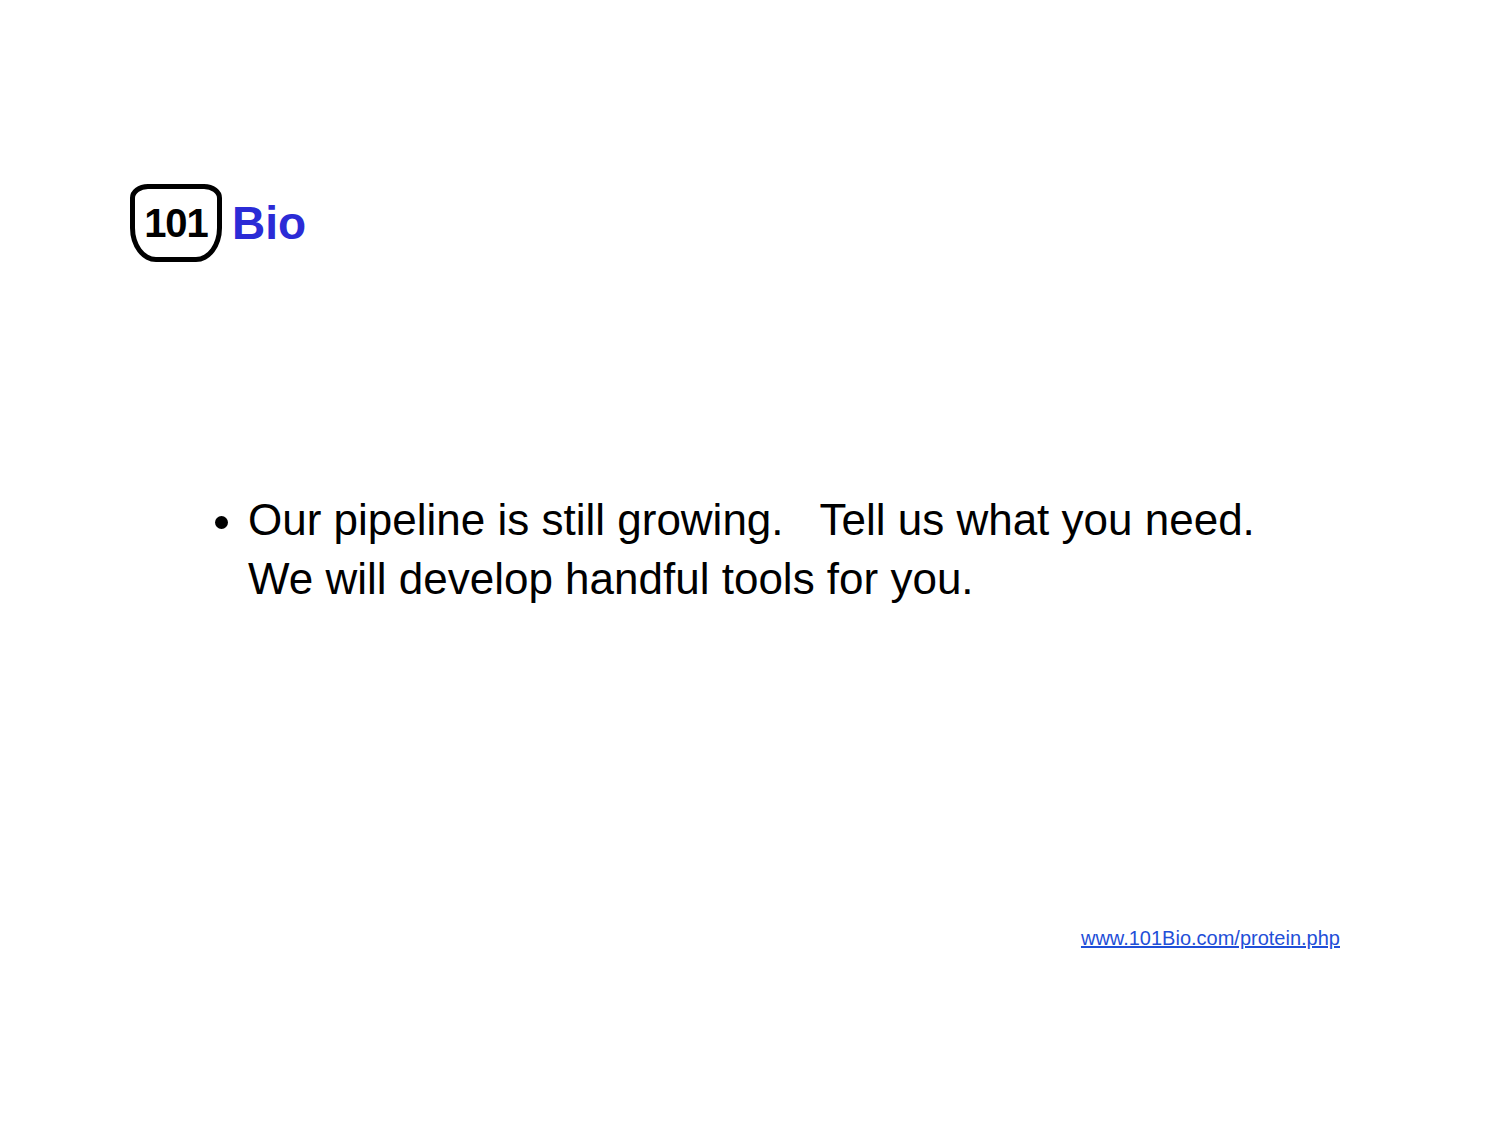101
Bio
Our pipeline is still growing. Tell us what you need. We will develop handful tools for you.
www.101Bio.com/protein.php